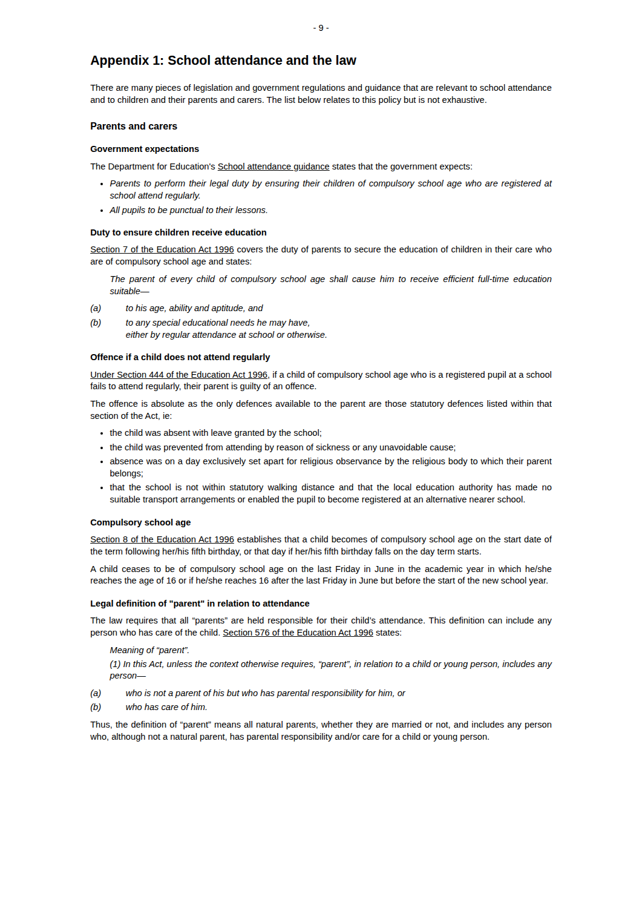- 9 -
Appendix 1: School attendance and the law
There are many pieces of legislation and government regulations and guidance that are relevant to school attendance and to children and their parents and carers. The list below relates to this policy but is not exhaustive.
Parents and carers
Government expectations
The Department for Education's School attendance guidance states that the government expects:
Parents to perform their legal duty by ensuring their children of compulsory school age who are registered at school attend regularly.
All pupils to be punctual to their lessons.
Duty to ensure children receive education
Section 7 of the Education Act 1996 covers the duty of parents to secure the education of children in their care who are of compulsory school age and states:
The parent of every child of compulsory school age shall cause him to receive efficient full-time education suitable—
(a) to his age, ability and aptitude, and
(b) to any special educational needs he may have,
either by regular attendance at school or otherwise.
Offence if a child does not attend regularly
Under Section 444 of the Education Act 1996, if a child of compulsory school age who is a registered pupil at a school fails to attend regularly, their parent is guilty of an offence.
The offence is absolute as the only defences available to the parent are those statutory defences listed within that section of the Act, ie:
the child was absent with leave granted by the school;
the child was prevented from attending by reason of sickness or any unavoidable cause;
absence was on a day exclusively set apart for religious observance by the religious body to which their parent belongs;
that the school is not within statutory walking distance and that the local education authority has made no suitable transport arrangements or enabled the pupil to become registered at an alternative nearer school.
Compulsory school age
Section 8 of the Education Act 1996 establishes that a child becomes of compulsory school age on the start date of the term following her/his fifth birthday, or that day if her/his fifth birthday falls on the day term starts.
A child ceases to be of compulsory school age on the last Friday in June in the academic year in which he/she reaches the age of 16 or if he/she reaches 16 after the last Friday in June but before the start of the new school year.
Legal definition of "parent" in relation to attendance
The law requires that all “parents” are held responsible for their child’s attendance. This definition can include any person who has care of the child. Section 576 of the Education Act 1996 states:
Meaning of “parent”.
(1) In this Act, unless the context otherwise requires, “parent”, in relation to a child or young person, includes any person—
(a) who is not a parent of his but who has parental responsibility for him, or
(b) who has care of him.
Thus, the definition of “parent” means all natural parents, whether they are married or not, and includes any person who, although not a natural parent, has parental responsibility and/or care for a child or young person.